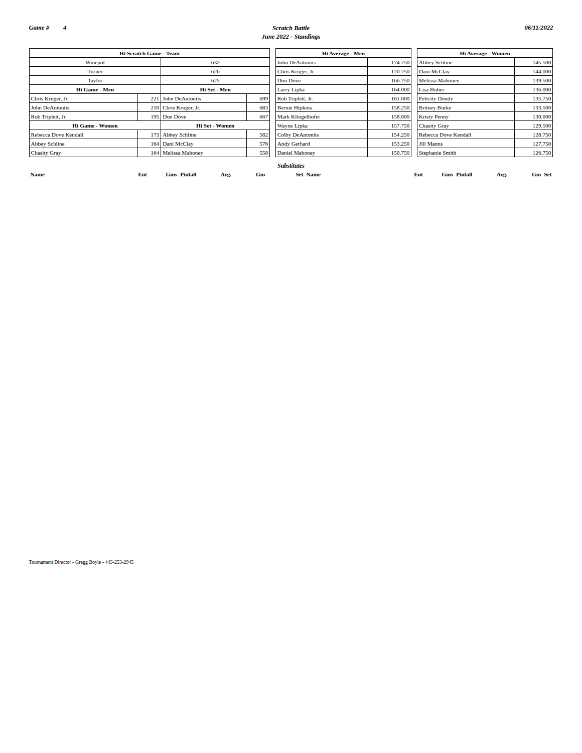Game #4
Scratch Battle
June 2022 - Standings
06/11/2022
| / Hi Scratch Game - Team / / --- / / Winepol / 632 / / Turner / 626 / / Taylor / 625 / / Hi Game - Men / Hi Set - Men / / Chris Kruger, Jr. / 221 / John DeAntoniis / 699 / / John DeAntoniis / 210 / Chris Kruger, Jr. / 683 / / Rob Triplett, Jr. / 195 / Don Dove / 667 / / Hi Game - Women / Hi Set - Women / / Rebecca Dove Kendall / 173 / Abbey Schline / 582 / / Abbey Schline / 164 / Dani McClay / 576 / / Chasity Gray / 164 / Melissa Mahoney / 558 / | | / Hi Average - Men / / --- / / John DeAntoniis / 174.750 / / Chris Kruger, Jr. / 170.750 / / Don Dove / 166.750 / / Larry Lipka / 164.000 / / Rob Triplett, Jr. / 161.000 / / Bernie Hipkins / 158.250 / / Mark Klingelhofer / 158.000 / / Wayne Lipka / 157.750 / / Colby DeAntoniis / 154.250 / / Andy Gerhard / 153.250 / / Daniel Mahoney / 150.750 / | | / Hi Average - Women / / --- / / Abbey Schline / 145.500 / / Dani McClay / 144.000 / / Melissa Mahoney / 139.500 / / Lisa Huber / 136.000 / / Felicity Doody / 135.750 / / Britney Burke / 133.500 / / Kristy Penny / 130.000 / / Chasity Gray / 129.500 / / Rebecca Dove Kendall / 128.750 / / Jill Manns / 127.750 / / Stephanie Smith / 126.750 / |
Substitutes
| Name | Ent | Gms | Pinfall | Avg. | Gm | Set | Name | Ent | Gms | Pinfall | Avg. | Gm | Set |
| --- | --- | --- | --- | --- | --- | --- | --- | --- | --- | --- | --- | --- | --- |
Tournament Director - Gregg Boyle - 443-253-2945